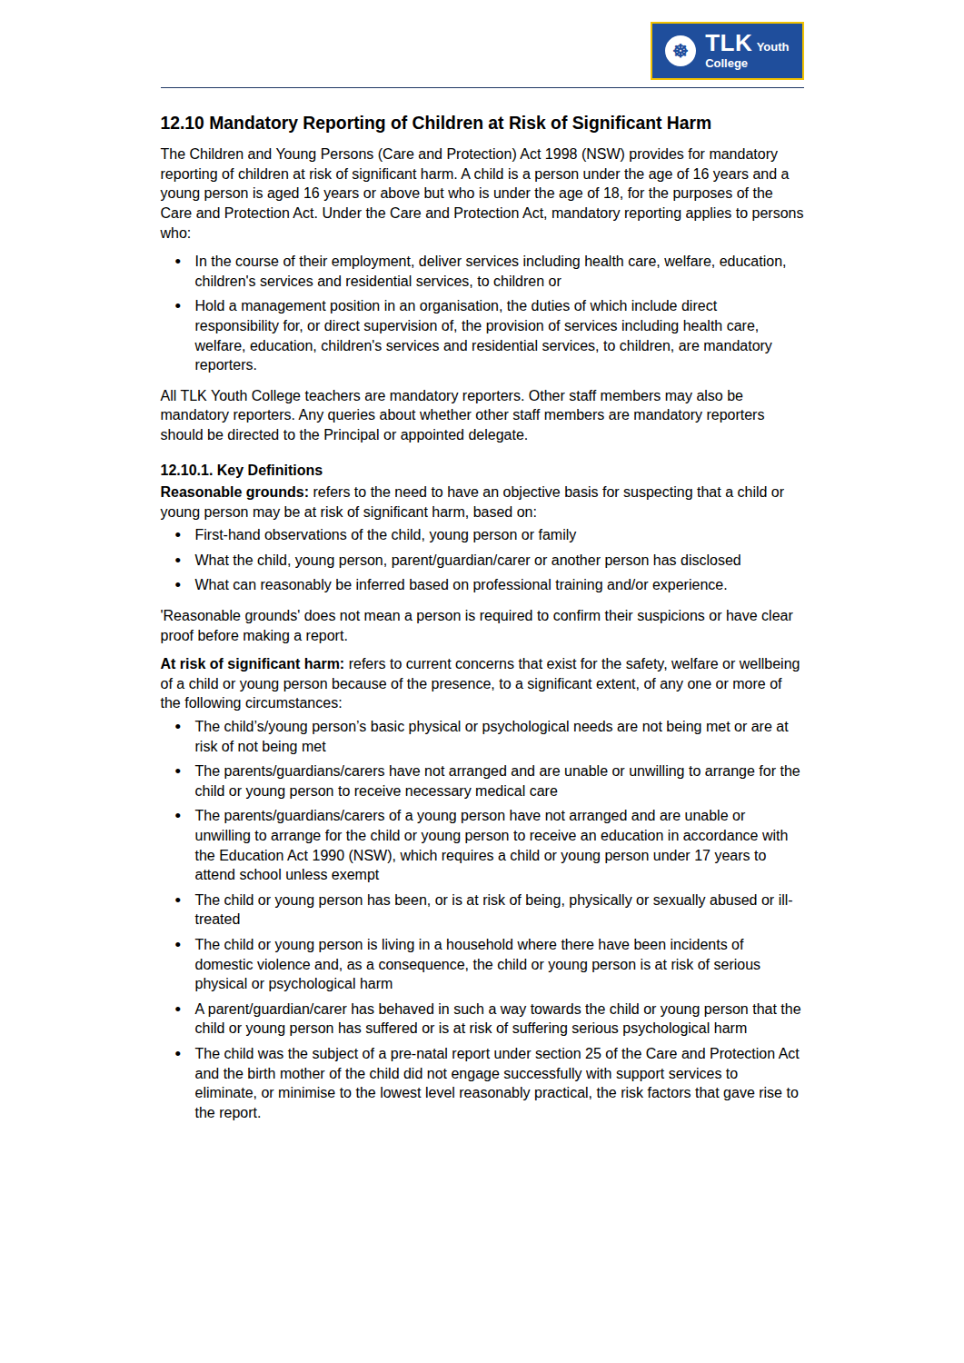☸ TLK Youth
College
12.10 Mandatory Reporting of Children at Risk of Significant Harm
The Children and Young Persons (Care and Protection) Act 1998 (NSW) provides for mandatory reporting of children at risk of significant harm. A child is a person under the age of 16 years and a young person is aged 16 years or above but who is under the age of 18, for the purposes of the Care and Protection Act. Under the Care and Protection Act, mandatory reporting applies to persons who:
In the course of their employment, deliver services including health care, welfare, education, children's services and residential services, to children or
Hold a management position in an organisation, the duties of which include direct responsibility for, or direct supervision of, the provision of services including health care, welfare, education, children's services and residential services, to children, are mandatory reporters.
All TLK Youth College teachers are mandatory reporters. Other staff members may also be mandatory reporters. Any queries about whether other staff members are mandatory reporters should be directed to the Principal or appointed delegate.
12.10.1. Key Definitions
Reasonable grounds: refers to the need to have an objective basis for suspecting that a child or young person may be at risk of significant harm, based on:
First-hand observations of the child, young person or family
What the child, young person, parent/guardian/carer or another person has disclosed
What can reasonably be inferred based on professional training and/or experience.
'Reasonable grounds' does not mean a person is required to confirm their suspicions or have clear proof before making a report.
At risk of significant harm: refers to current concerns that exist for the safety, welfare or wellbeing of a child or young person because of the presence, to a significant extent, of any one or more of the following circumstances:
The child’s/young person’s basic physical or psychological needs are not being met or are at risk of not being met
The parents/guardians/carers have not arranged and are unable or unwilling to arrange for the child or young person to receive necessary medical care
The parents/guardians/carers of a young person have not arranged and are unable or unwilling to arrange for the child or young person to receive an education in accordance with the Education Act 1990 (NSW), which requires a child or young person under 17 years to attend school unless exempt
The child or young person has been, or is at risk of being, physically or sexually abused or ill-treated
The child or young person is living in a household where there have been incidents of domestic violence and, as a consequence, the child or young person is at risk of serious physical or psychological harm
A parent/guardian/carer has behaved in such a way towards the child or young person that the child or young person has suffered or is at risk of suffering serious psychological harm
The child was the subject of a pre-natal report under section 25 of the Care and Protection Act and the birth mother of the child did not engage successfully with support services to eliminate, or minimise to the lowest level reasonably practical, the risk factors that gave rise to the report.